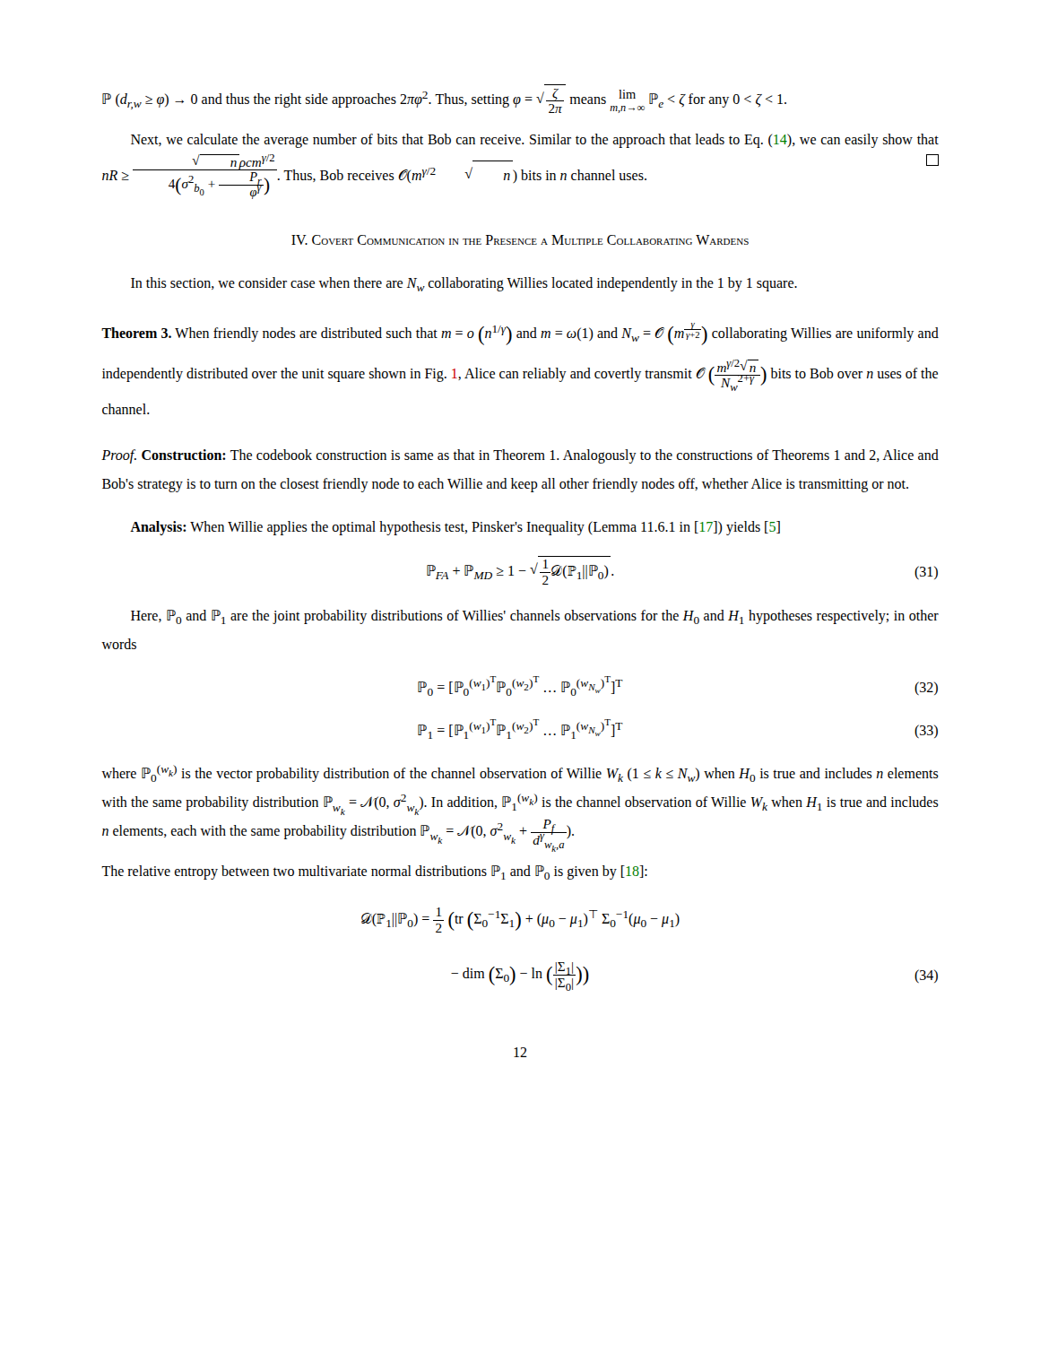ℙ (dr,w ≥ φ) → 0 and thus the right side approaches 2πφ2. Thus, setting φ = ζ 2π means lim m,n→∞ ℙe < ζ for any 0 < ζ < 1.
Next, we calculate the average number of bits that Bob can receive. Similar to the approach that leads to Eq. (14), we can easily show that nR ≥ nρcmγ/24(σ2b0 + Pr φγ). Thus, Bob receives 𝒪(mγ/2n) bits in n channel uses.
IV. Covert Communication in the Presence a Multiple Collaborating Wardens
In this section, we consider case when there are Nw collaborating Willies located independently in the 1 by 1 square.
Theorem 3. When friendly nodes are distributed such that m = o (n1/γ) and m = ω(1) and Nw = 𝒪 (mγγ+2) collaborating Willies are uniformly and independently distributed over the unit square shown in Fig. 1, Alice can reliably and covertly transmit 𝒪 (mγ/2n Nw2+γ) bits to Bob over n uses of the channel.
Proof. Construction: The codebook construction is same as that in Theorem 1. Analogously to the constructions of Theorems 1 and 2, Alice and Bob's strategy is to turn on the closest friendly node to each Willie and keep all other friendly nodes off, whether Alice is transmitting or not.
Analysis: When Willie applies the optimal hypothesis test, Pinsker's Inequality (Lemma 11.6.1 in [17]) yields [5]
ℙFA + ℙMD ≥ 1 − 12 𝒟(ℙ1||ℙ0). (31)
Here, ℙ0 and ℙ1 are the joint probability distributions of Willies' channels observations for the H0 and H1 hypotheses respectively; in other words
ℙ0 = [ℙ0(w1)Tℙ0(w2)T … ℙ0(wNw)T]T (32)
ℙ1 = [ℙ1(w1)Tℙ1(w2)T … ℙ1(wNw)T]T (33)
where ℙ0(wk) is the vector probability distribution of the channel observation of Willie Wk (1 ≤ k ≤ Nw) when H0 is true and includes n elements with the same probability distribution ℙwk = 𝒩(0, σ2wk). In addition, ℙ1(wk) is the channel observation of Willie Wk when H1 is true and includes n elements, each with the same probability distribution ℙwk = 𝒩(0, σ2wk + Pf dγwk,a).
The relative entropy between two multivariate normal distributions ℙ1 and ℙ0 is given by [18]:
𝒟(ℙ1||ℙ0) = 12 (tr (Σ0−1Σ1) + (μ0 − μ1)⊤ Σ0−1(μ0 − μ1)
− dim (Σ0) − ln (|Σ1||Σ0|)) (34)
12